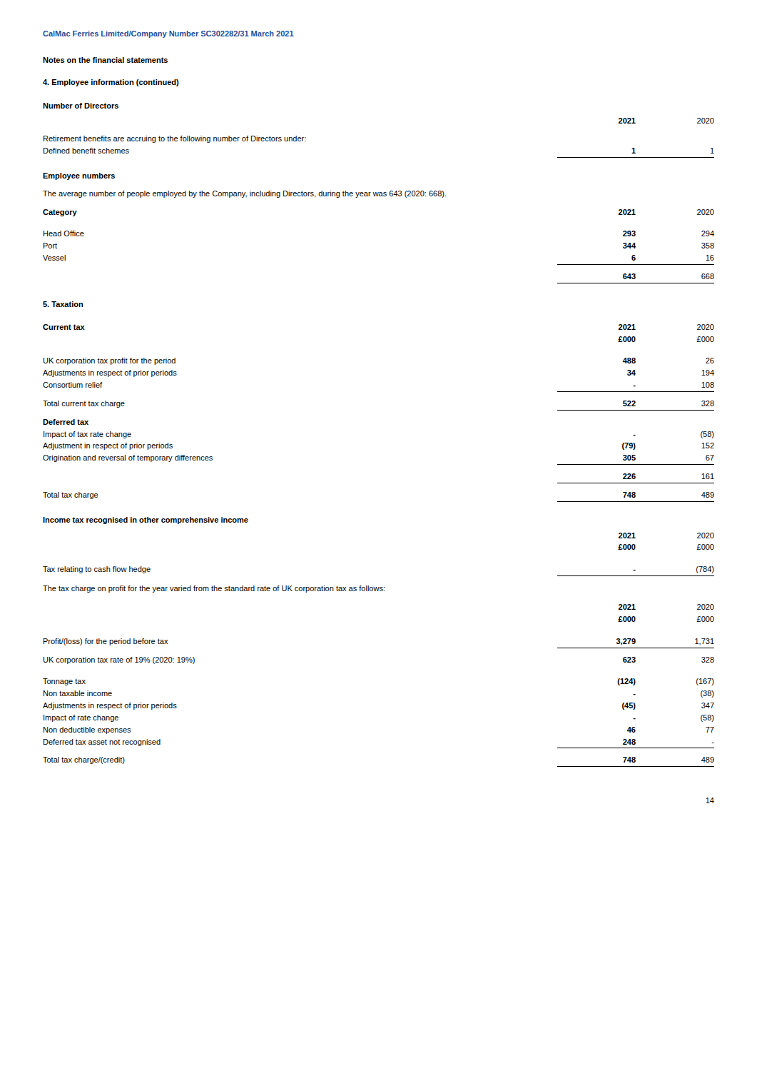CalMac Ferries Limited/Company Number SC302282/31 March 2021
Notes on the financial statements
4. Employee information (continued)
Number of Directors
| | 2021 | 2020 |
| Retirement benefits are accruing to the following number of Directors under: | | |
| Defined benefit schemes | 1 | 1 |
Employee numbers
The average number of people employed by the Company, including Directors, during the year was 643 (2020: 668).
| Category | 2021 | 2020 |
| Head Office | 293 | 294 |
| Port | 344 | 358 |
| Vessel | 6 | 16 |
| | 643 | 668 |
5. Taxation
| Current tax | 2021 | 2020 |
| | £000 | £000 |
| UK corporation tax profit for the period | 488 | 26 |
| Adjustments in respect of prior periods | 34 | 194 |
| Consortium relief | - | 108 |
| Total current tax charge | 522 | 328 |
| Deferred tax | | |
| Impact of tax rate change | - | (58) |
| Adjustment in respect of prior periods | (79) | 152 |
| Origination and reversal of temporary differences | 305 | 67 |
| | 226 | 161 |
| Total tax charge | 748 | 489 |
Income tax recognised in other comprehensive income
| | 2021 | 2020 |
| | £000 | £000 |
| Tax relating to cash flow hedge | - | (784) |
The tax charge on profit for the year varied from the standard rate of UK corporation tax as follows:
| | 2021 | 2020 |
| | £000 | £000 |
| Profit/(loss) for the period before tax | 3,279 | 1,731 |
| UK corporation tax rate of 19% (2020: 19%) | 623 | 328 |
| Tonnage tax | (124) | (167) |
| Non taxable income | - | (38) |
| Adjustments in respect of prior periods | (45) | 347 |
| Impact of rate change | - | (58) |
| Non deductible expenses | 46 | 77 |
| Deferred tax asset not recognised | 248 | - |
| Total tax charge/(credit) | 748 | 489 |
14